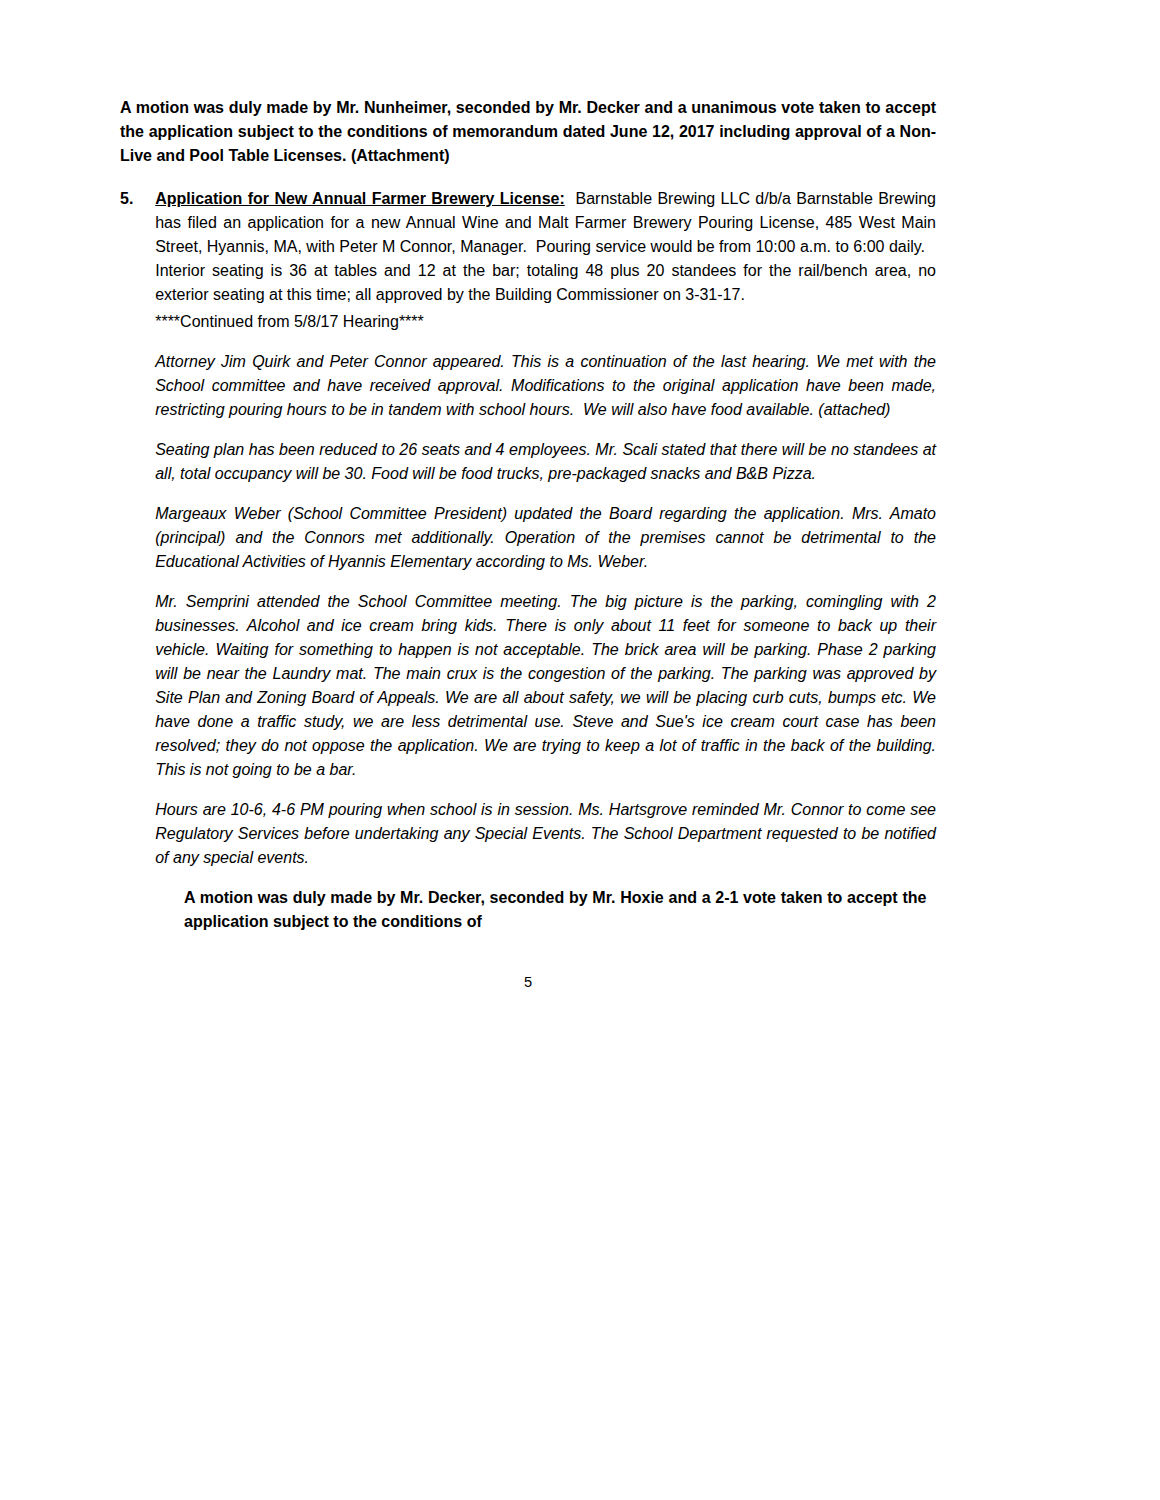A motion was duly made by Mr. Nunheimer, seconded by Mr. Decker and a unanimous vote taken to accept the application subject to the conditions of memorandum dated June 12, 2017 including approval of a Non-Live and Pool Table Licenses. (Attachment)
5.
Application for New Annual Farmer Brewery License: Barnstable Brewing LLC d/b/a Barnstable Brewing has filed an application for a new Annual Wine and Malt Farmer Brewery Pouring License, 485 West Main Street, Hyannis, MA, with Peter M Connor, Manager. Pouring service would be from 10:00 a.m. to 6:00 daily.
Interior seating is 36 at tables and 12 at the bar; totaling 48 plus 20 standees for the rail/bench area, no exterior seating at this time; all approved by the Building Commissioner on 3-31-17.
****Continued from 5/8/17 Hearing****
Attorney Jim Quirk and Peter Connor appeared. This is a continuation of the last hearing. We met with the School committee and have received approval. Modifications to the original application have been made, restricting pouring hours to be in tandem with school hours. We will also have food available. (attached)
Seating plan has been reduced to 26 seats and 4 employees. Mr. Scali stated that there will be no standees at all, total occupancy will be 30. Food will be food trucks, pre-packaged snacks and B&B Pizza.
Margeaux Weber (School Committee President) updated the Board regarding the application. Mrs. Amato (principal) and the Connors met additionally. Operation of the premises cannot be detrimental to the Educational Activities of Hyannis Elementary according to Ms. Weber.
Mr. Semprini attended the School Committee meeting. The big picture is the parking, comingling with 2 businesses. Alcohol and ice cream bring kids. There is only about 11 feet for someone to back up their vehicle. Waiting for something to happen is not acceptable. The brick area will be parking. Phase 2 parking will be near the Laundry mat. The main crux is the congestion of the parking. The parking was approved by Site Plan and Zoning Board of Appeals. We are all about safety, we will be placing curb cuts, bumps etc. We have done a traffic study, we are less detrimental use. Steve and Sue's ice cream court case has been resolved; they do not oppose the application. We are trying to keep a lot of traffic in the back of the building. This is not going to be a bar.
Hours are 10-6, 4-6 PM pouring when school is in session. Ms. Hartsgrove reminded Mr. Connor to come see Regulatory Services before undertaking any Special Events. The School Department requested to be notified of any special events.
A motion was duly made by Mr. Decker, seconded by Mr. Hoxie and a 2-1 vote taken to accept the application subject to the conditions of
5